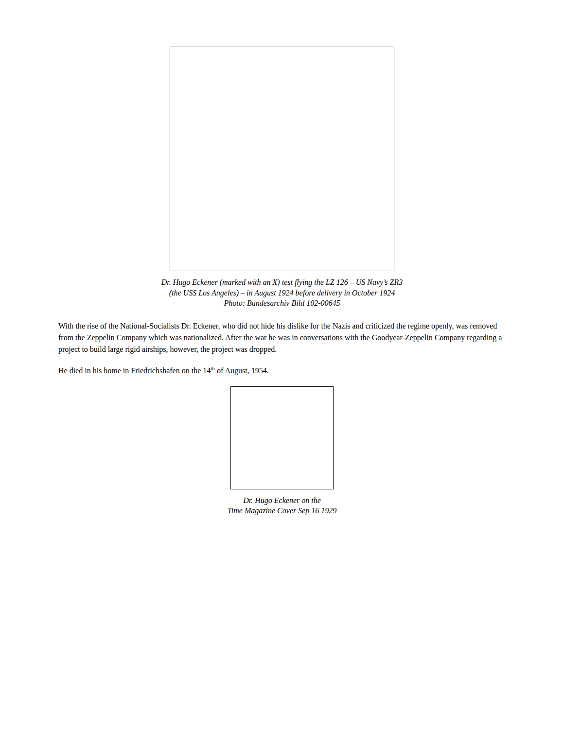Dr. Hugo Eckener (marked with an X) test flying the LZ 126 – US Navy’s ZR3
(the USS Los Angeles) – in August 1924 before delivery in October 1924
Photo: Bundesarchiv Bild 102-00645
With the rise of the National-Socialists Dr. Eckener, who did not hide his dislike for the Nazis and criticized the regime openly, was removed from the Zeppelin Company which was nationalized. After the war he was in conversations with the Goodyear-Zeppelin Company regarding a project to build large rigid airships, however, the project was dropped.
He died in his home in Friedrichshafen on the 14th of August, 1954.
Dr. Hugo Eckener on the
Time Magazine Cover Sep 16 1929